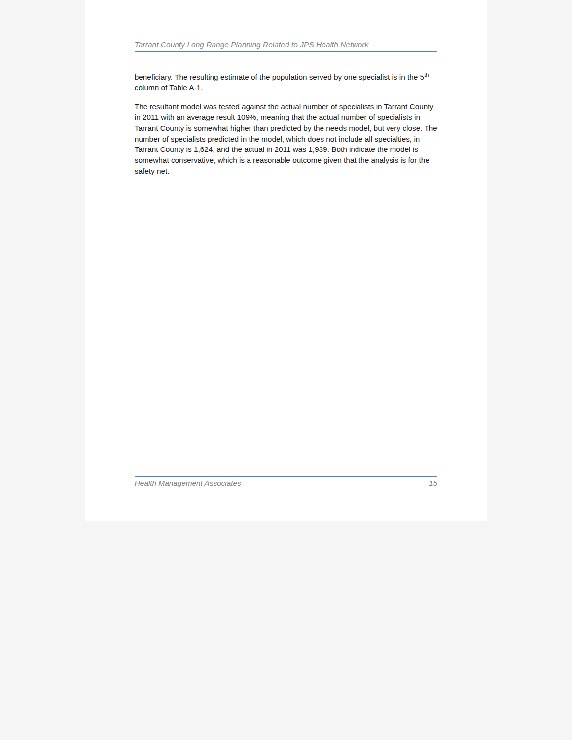Tarrant County Long Range Planning Related to JPS Health Network
beneficiary. The resulting estimate of the population served by one specialist is in the 5th column of Table A-1.
The resultant model was tested against the actual number of specialists in Tarrant County in 2011 with an average result 109%, meaning that the actual number of specialists in Tarrant County is somewhat higher than predicted by the needs model, but very close. The number of specialists predicted in the model, which does not include all specialties, in Tarrant County is 1,624, and the actual in 2011 was 1,939. Both indicate the model is somewhat conservative, which is a reasonable outcome given that the analysis is for the safety net.
Health Management Associates 15